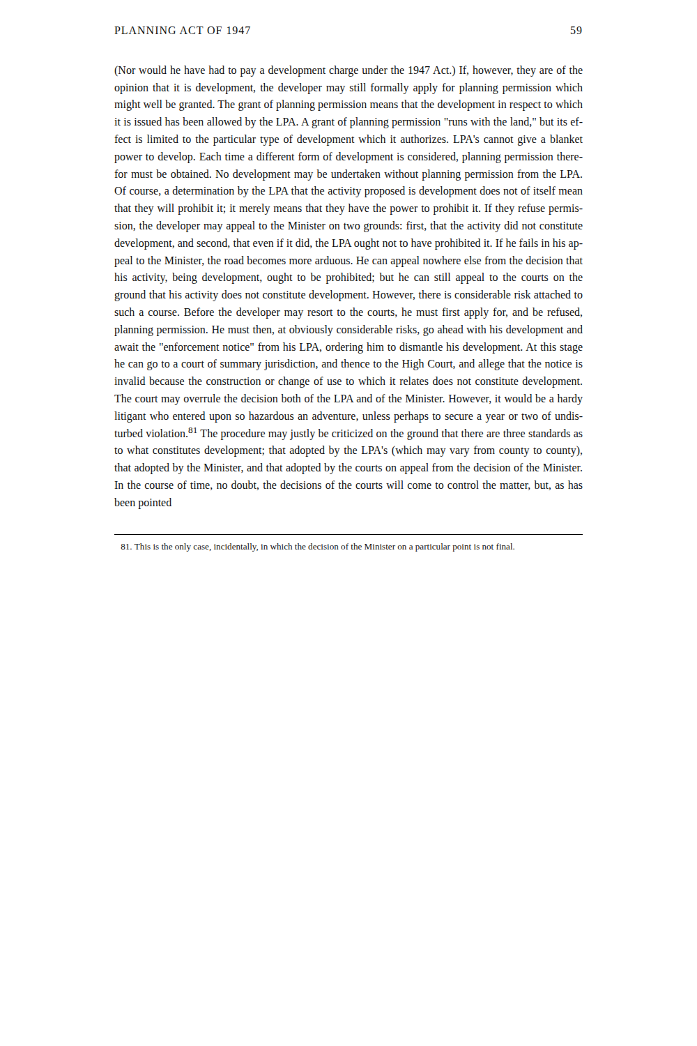Planning Act of 1947 59
(Nor would he have had to pay a development charge under the 1947 Act.) If, however, they are of the opinion that it is development, the developer may still formally apply for planning permission which might well be granted. The grant of planning permission means that the development in respect to which it is issued has been allowed by the LPA. A grant of planning permission "runs with the land," but its effect is limited to the particular type of development which it authorizes. LPA's cannot give a blanket power to develop. Each time a different form of development is considered, planning permission therefor must be obtained. No development may be undertaken without planning permission from the LPA. Of course, a determination by the LPA that the activity proposed is development does not of itself mean that they will prohibit it; it merely means that they have the power to prohibit it. If they refuse permission, the developer may appeal to the Minister on two grounds: first, that the activity did not constitute development, and second, that even if it did, the LPA ought not to have prohibited it. If he fails in his appeal to the Minister, the road becomes more arduous. He can appeal nowhere else from the decision that his activity, being development, ought to be prohibited; but he can still appeal to the courts on the ground that his activity does not constitute development. However, there is considerable risk attached to such a course. Before the developer may resort to the courts, he must first apply for, and be refused, planning permission. He must then, at obviously considerable risks, go ahead with his development and await the "enforcement notice" from his LPA, ordering him to dismantle his development. At this stage he can go to a court of summary jurisdiction, and thence to the High Court, and allege that the notice is invalid because the construction or change of use to which it relates does not constitute development. The court may overrule the decision both of the LPA and of the Minister. However, it would be a hardy litigant who entered upon so hazardous an adventure, unless perhaps to secure a year or two of undisturbed violation.81 The procedure may justly be criticized on the ground that there are three standards as to what constitutes development; that adopted by the LPA's (which may vary from county to county), that adopted by the Minister, and that adopted by the courts on appeal from the decision of the Minister. In the course of time, no doubt, the decisions of the courts will come to control the matter, but, as has been pointed
This is the only case, incidentally, in which the decision of the Minister on a particular point is not final.